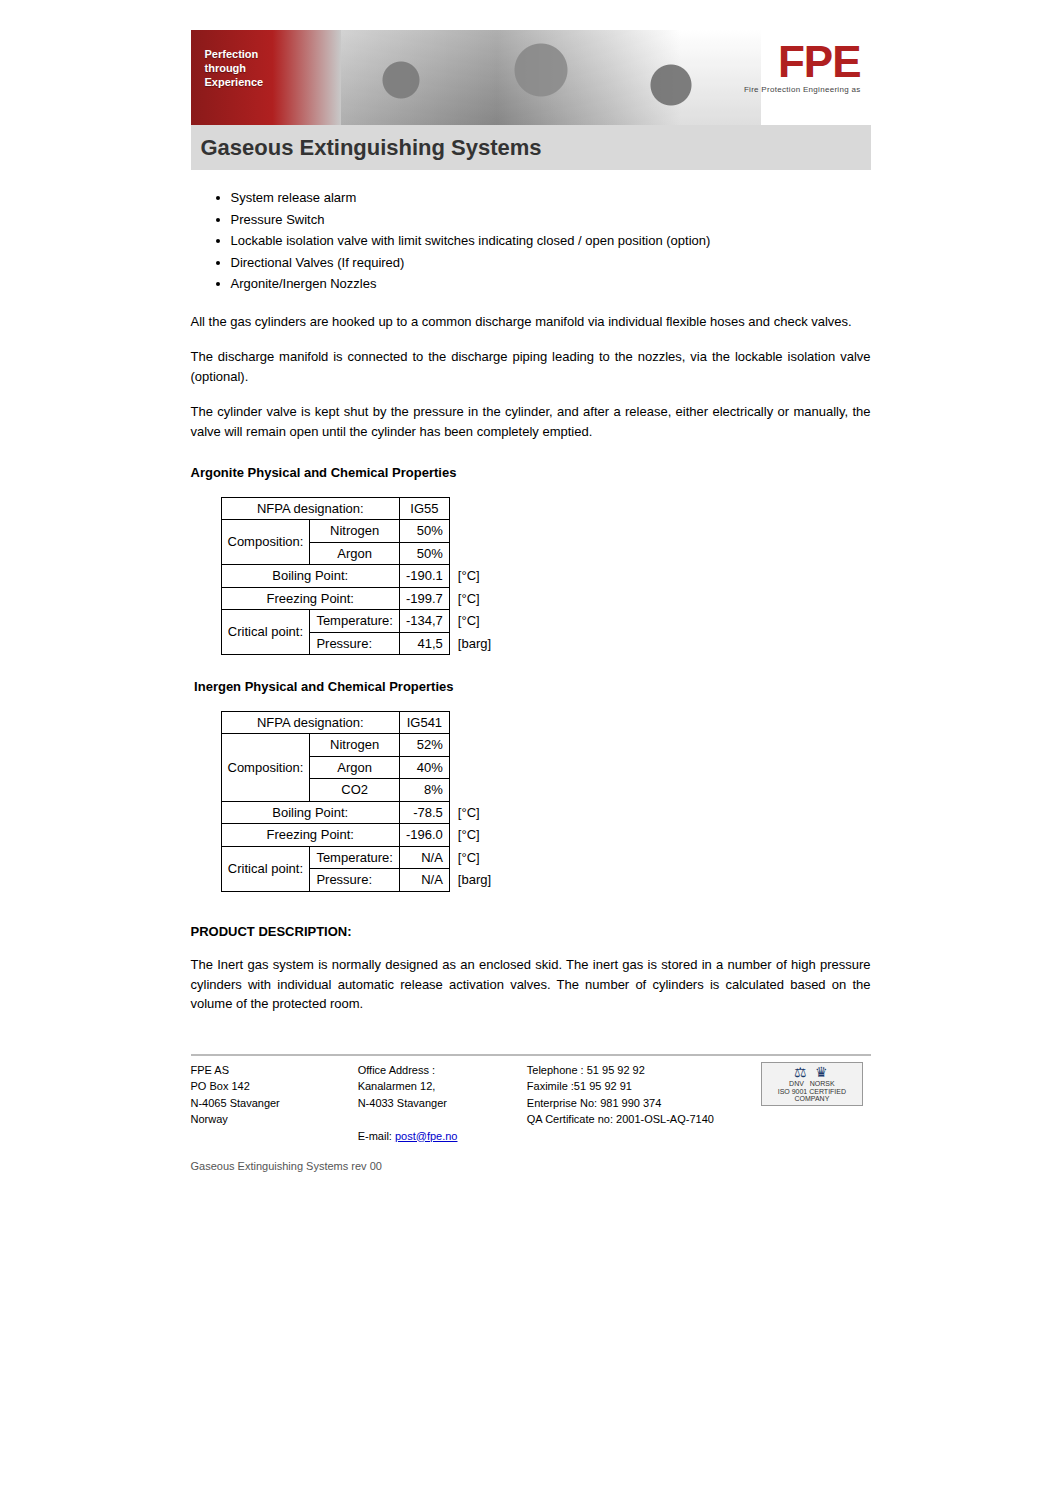Perfection
through
Experience
FPE
Fire Protection Engineering as
Gaseous Extinguishing Systems
System release alarm
Pressure Switch
Lockable isolation valve with limit switches indicating closed / open position (option)
Directional Valves (If required)
Argonite/Inergen Nozzles
All the gas cylinders are hooked up to a common discharge manifold via individual flexible hoses and check valves.
The discharge manifold is connected to the discharge piping leading to the nozzles, via the lockable isolation valve (optional).
The cylinder valve is kept shut by the pressure in the cylinder, and after a release, either electrically or manually, the valve will remain open until the cylinder has been completely emptied.
Argonite Physical and Chemical Properties
| NFPA designation: | IG55 | |
| Composition: | Nitrogen | 50% | |
| Argon | 50% | |
| Boiling Point: | -190.1 | [°C] |
| Freezing Point: | -199.7 | [°C] |
| Critical point: | Temperature: | -134,7 | [°C] |
| Pressure: | 41,5 | [barg] |
Inergen Physical and Chemical Properties
| NFPA designation: | IG541 | |
| Composition: | Nitrogen | 52% | |
| Argon | 40% | |
| CO2 | 8% | |
| Boiling Point: | -78.5 | [°C] |
| Freezing Point: | -196.0 | [°C] |
| Critical point: | Temperature: | N/A | [°C] |
| Pressure: | N/A | [barg] |
PRODUCT DESCRIPTION:
The Inert gas system is normally designed as an enclosed skid. The inert gas is stored in a number of high pressure cylinders with individual automatic release activation valves. The number of cylinders is calculated based on the volume of the protected room.
| FPE AS PO Box 142 N-4065 Stavanger Norway | Office Address : Kanalarmen 12, N-4033 Stavanger E-mail: post@fpe.no | Telephone : 51 95 92 92 Faximile :51 95 92 91 Enterprise No: 981 990 374 QA Certificate no: 2001-OSL-AQ-7140 | ⚖ ♛ DNV NORSK ISO 9001 CERTIFIED COMPANY |
Gaseous Extinguishing Systems rev 00